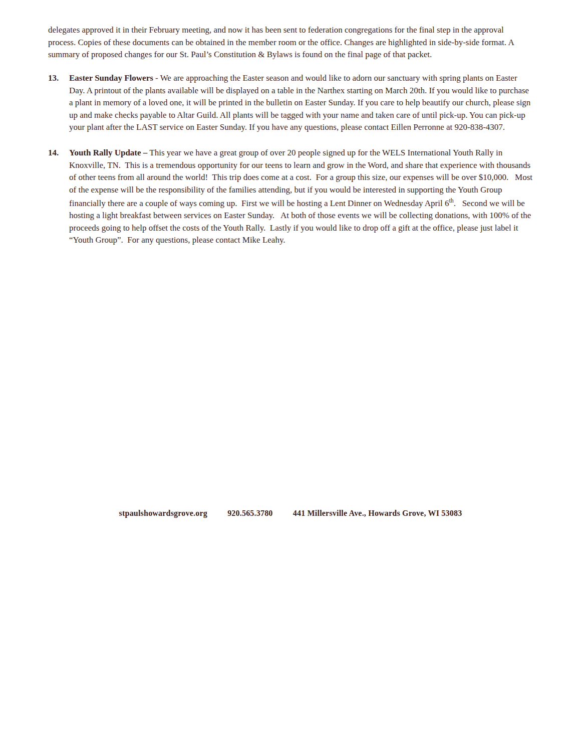delegates approved it in their February meeting, and now it has been sent to federation congregations for the final step in the approval process. Copies of these documents can be obtained in the member room or the office. Changes are highlighted in side-by-side format. A summary of proposed changes for our St. Paul’s Constitution & Bylaws is found on the final page of that packet.
13. Easter Sunday Flowers - We are approaching the Easter season and would like to adorn our sanctuary with spring plants on Easter Day. A printout of the plants available will be displayed on a table in the Narthex starting on March 20th. If you would like to purchase a plant in memory of a loved one, it will be printed in the bulletin on Easter Sunday. If you care to help beautify our church, please sign up and make checks payable to Altar Guild. All plants will be tagged with your name and taken care of until pick-up. You can pick-up your plant after the LAST service on Easter Sunday. If you have any questions, please contact Eillen Perronne at 920-838-4307.
14. Youth Rally Update – This year we have a great group of over 20 people signed up for the WELS International Youth Rally in Knoxville, TN. This is a tremendous opportunity for our teens to learn and grow in the Word, and share that experience with thousands of other teens from all around the world! This trip does come at a cost. For a group this size, our expenses will be over $10,000. Most of the expense will be the responsibility of the families attending, but if you would be interested in supporting the Youth Group financially there are a couple of ways coming up. First we will be hosting a Lent Dinner on Wednesday April 6th. Second we will be hosting a light breakfast between services on Easter Sunday. At both of those events we will be collecting donations, with 100% of the proceeds going to help offset the costs of the Youth Rally. Lastly if you would like to drop off a gift at the office, please just label it “Youth Group”. For any questions, please contact Mike Leahy.
stpaulshowardsgrove.org 920.565.3780 441 Millersville Ave., Howards Grove, WI 53083